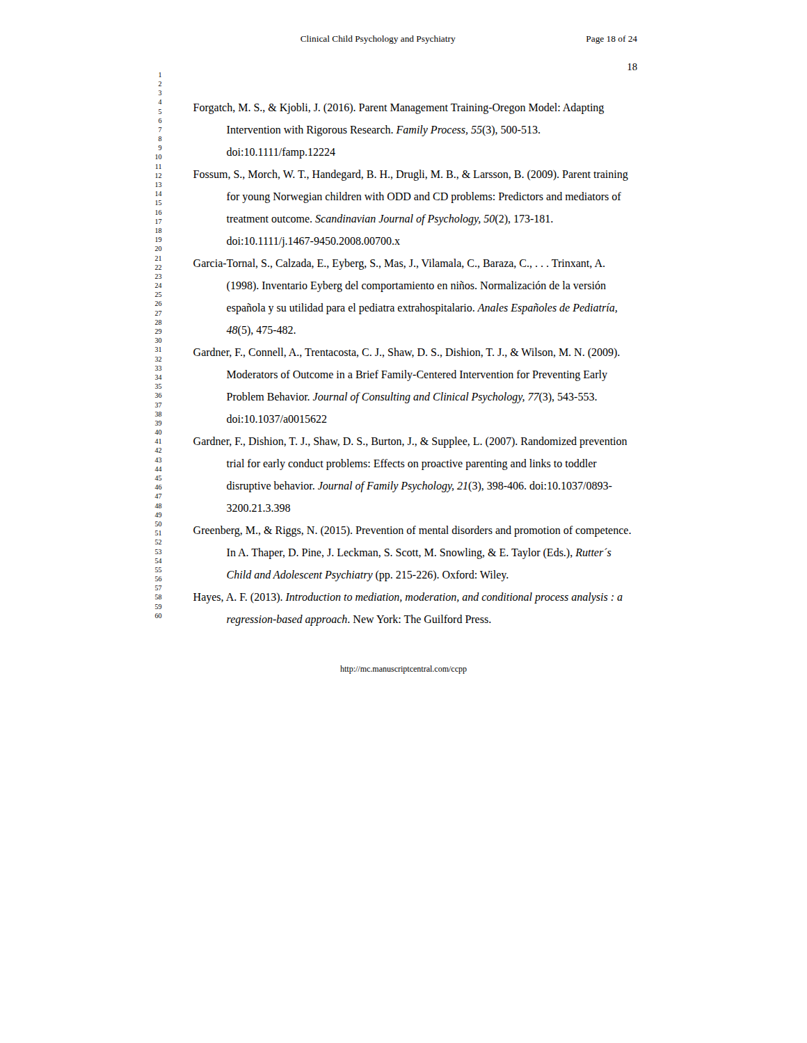Clinical Child Psychology and Psychiatry
Page 18 of 24
18
1
2
3
4
5
6
7
8
9
10
11
12
13
14
15
16
17
18
19
20
21
22
23
24
25
26
27
28
29
30
31
32
33
34
35
36
37
38
39
40
41
42
43
44
45
46
47
48
49
50
51
52
53
54
55
56
57
58
59
60
Forgatch, M. S., & Kjobli, J. (2016). Parent Management Training-Oregon Model: Adapting Intervention with Rigorous Research. Family Process, 55(3), 500-513. doi:10.1111/famp.12224
Fossum, S., Morch, W. T., Handegard, B. H., Drugli, M. B., & Larsson, B. (2009). Parent training for young Norwegian children with ODD and CD problems: Predictors and mediators of treatment outcome. Scandinavian Journal of Psychology, 50(2), 173-181. doi:10.1111/j.1467-9450.2008.00700.x
Garcia-Tornal, S., Calzada, E., Eyberg, S., Mas, J., Vilamala, C., Baraza, C., . . . Trinxant, A. (1998). Inventario Eyberg del comportamiento en niños. Normalización de la versión española y su utilidad para el pediatra extrahospitalario. Anales Españoles de Pediatría, 48(5), 475-482.
Gardner, F., Connell, A., Trentacosta, C. J., Shaw, D. S., Dishion, T. J., & Wilson, M. N. (2009). Moderators of Outcome in a Brief Family-Centered Intervention for Preventing Early Problem Behavior. Journal of Consulting and Clinical Psychology, 77(3), 543-553. doi:10.1037/a0015622
Gardner, F., Dishion, T. J., Shaw, D. S., Burton, J., & Supplee, L. (2007). Randomized prevention trial for early conduct problems: Effects on proactive parenting and links to toddler disruptive behavior. Journal of Family Psychology, 21(3), 398-406. doi:10.1037/0893-3200.21.3.398
Greenberg, M., & Riggs, N. (2015). Prevention of mental disorders and promotion of competence. In A. Thaper, D. Pine, J. Leckman, S. Scott, M. Snowling, & E. Taylor (Eds.), Rutter´s Child and Adolescent Psychiatry (pp. 215-226). Oxford: Wiley.
Hayes, A. F. (2013). Introduction to mediation, moderation, and conditional process analysis : a regression-based approach. New York: The Guilford Press.
http://mc.manuscriptcentral.com/ccpp